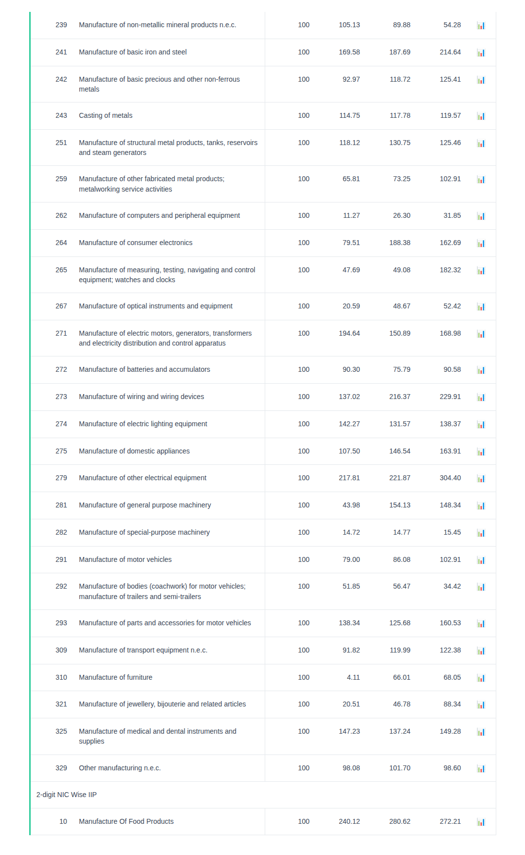| 239 | Manufacture of non-metallic mineral products n.e.c. | 100 | 105.13 | 89.88 | 54.28 | 📊 |
| 241 | Manufacture of basic iron and steel | 100 | 169.58 | 187.69 | 214.64 | 📊 |
| 242 | Manufacture of basic precious and other non-ferrous metals | 100 | 92.97 | 118.72 | 125.41 | 📊 |
| 243 | Casting of metals | 100 | 114.75 | 117.78 | 119.57 | 📊 |
| 251 | Manufacture of structural metal products, tanks, reservoirs and steam generators | 100 | 118.12 | 130.75 | 125.46 | 📊 |
| 259 | Manufacture of other fabricated metal products; metalworking service activities | 100 | 65.81 | 73.25 | 102.91 | 📊 |
| 262 | Manufacture of computers and peripheral equipment | 100 | 11.27 | 26.30 | 31.85 | 📊 |
| 264 | Manufacture of consumer electronics | 100 | 79.51 | 188.38 | 162.69 | 📊 |
| 265 | Manufacture of measuring, testing, navigating and control equipment; watches and clocks | 100 | 47.69 | 49.08 | 182.32 | 📊 |
| 267 | Manufacture of optical instruments and equipment | 100 | 20.59 | 48.67 | 52.42 | 📊 |
| 271 | Manufacture of electric motors, generators, transformers and electricity distribution and control apparatus | 100 | 194.64 | 150.89 | 168.98 | 📊 |
| 272 | Manufacture of batteries and accumulators | 100 | 90.30 | 75.79 | 90.58 | 📊 |
| 273 | Manufacture of wiring and wiring devices | 100 | 137.02 | 216.37 | 229.91 | 📊 |
| 274 | Manufacture of electric lighting equipment | 100 | 142.27 | 131.57 | 138.37 | 📊 |
| 275 | Manufacture of domestic appliances | 100 | 107.50 | 146.54 | 163.91 | 📊 |
| 279 | Manufacture of other electrical equipment | 100 | 217.81 | 221.87 | 304.40 | 📊 |
| 281 | Manufacture of general purpose machinery | 100 | 43.98 | 154.13 | 148.34 | 📊 |
| 282 | Manufacture of special-purpose machinery | 100 | 14.72 | 14.77 | 15.45 | 📊 |
| 291 | Manufacture of motor vehicles | 100 | 79.00 | 86.08 | 102.91 | 📊 |
| 292 | Manufacture of bodies (coachwork) for motor vehicles; manufacture of trailers and semi-trailers | 100 | 51.85 | 56.47 | 34.42 | 📊 |
| 293 | Manufacture of parts and accessories for motor vehicles | 100 | 138.34 | 125.68 | 160.53 | 📊 |
| 309 | Manufacture of transport equipment n.e.c. | 100 | 91.82 | 119.99 | 122.38 | 📊 |
| 310 | Manufacture of furniture | 100 | 4.11 | 66.01 | 68.05 | 📊 |
| 321 | Manufacture of jewellery, bijouterie and related articles | 100 | 20.51 | 46.78 | 88.34 | 📊 |
| 325 | Manufacture of medical and dental instruments and supplies | 100 | 147.23 | 137.24 | 149.28 | 📊 |
| 329 | Other manufacturing n.e.c. | 100 | 98.08 | 101.70 | 98.60 | 📊 |
| 2-digit NIC Wise IIP |
| 10 | Manufacture Of Food Products | 100 | 240.12 | 280.62 | 272.21 | 📊 |